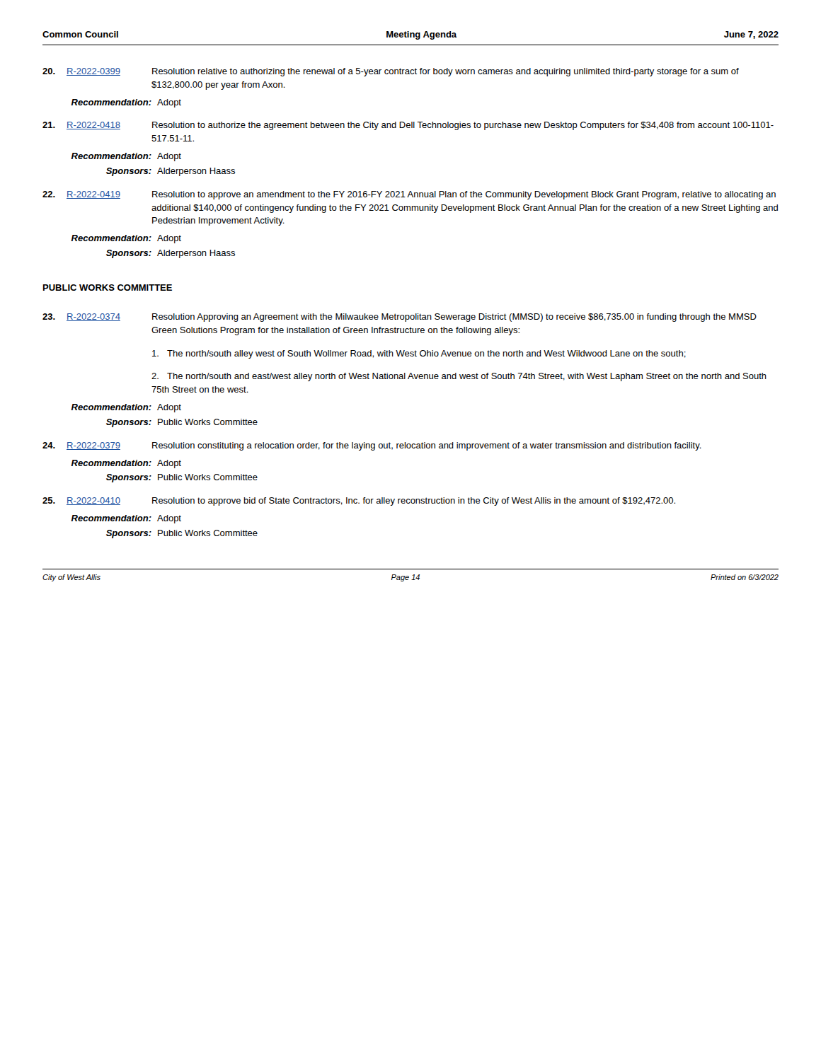Common Council
Meeting Agenda
June 7, 2022
20.
R-2022-0399
Resolution relative to authorizing the renewal of a 5-year contract for body worn cameras and acquiring unlimited third-party storage for a sum of $132,800.00 per year from Axon.
Recommendation:
Adopt
21.
R-2022-0418
Resolution to authorize the agreement between the City and Dell Technologies to purchase new Desktop Computers for $34,408 from account 100-1101-517.51-11.
Recommendation:
Adopt
Sponsors:
Alderperson Haass
22.
R-2022-0419
Resolution to approve an amendment to the FY 2016-FY 2021 Annual Plan of the Community Development Block Grant Program, relative to allocating an additional $140,000 of contingency funding to the FY 2021 Community Development Block Grant Annual Plan for the creation of a new Street Lighting and Pedestrian Improvement Activity.
Recommendation:
Adopt
Sponsors:
Alderperson Haass
PUBLIC WORKS COMMITTEE
23.
R-2022-0374
Resolution Approving an Agreement with the Milwaukee Metropolitan Sewerage District (MMSD) to receive $86,735.00 in funding through the MMSD Green Solutions Program for the installation of Green Infrastructure on the following alleys:
1. The north/south alley west of South Wollmer Road, with West Ohio Avenue on the north and West Wildwood Lane on the south;
2. The north/south and east/west alley north of West National Avenue and west of South 74th Street, with West Lapham Street on the north and South 75th Street on the west.
Recommendation:
Adopt
Sponsors:
Public Works Committee
24.
R-2022-0379
Resolution constituting a relocation order, for the laying out, relocation and improvement of a water transmission and distribution facility.
Recommendation:
Adopt
Sponsors:
Public Works Committee
25.
R-2022-0410
Resolution to approve bid of State Contractors, Inc. for alley reconstruction in the City of West Allis in the amount of $192,472.00.
Recommendation:
Adopt
Sponsors:
Public Works Committee
City of West Allis
Page 14
Printed on 6/3/2022